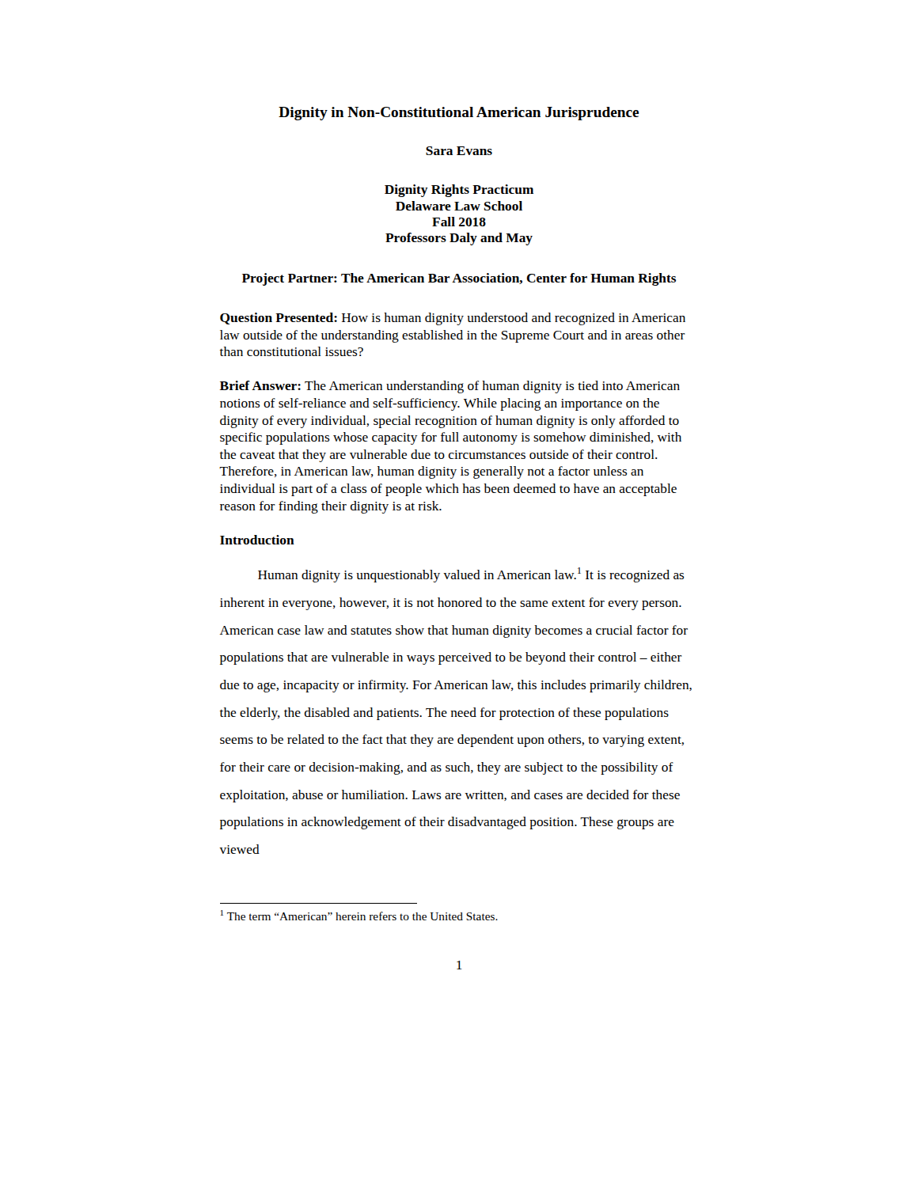Dignity in Non-Constitutional American Jurisprudence
Sara Evans
Dignity Rights Practicum
Delaware Law School
Fall 2018
Professors Daly and May
Project Partner: The American Bar Association, Center for Human Rights
Question Presented: How is human dignity understood and recognized in American law outside of the understanding established in the Supreme Court and in areas other than constitutional issues?
Brief Answer: The American understanding of human dignity is tied into American notions of self-reliance and self-sufficiency. While placing an importance on the dignity of every individual, special recognition of human dignity is only afforded to specific populations whose capacity for full autonomy is somehow diminished, with the caveat that they are vulnerable due to circumstances outside of their control. Therefore, in American law, human dignity is generally not a factor unless an individual is part of a class of people which has been deemed to have an acceptable reason for finding their dignity is at risk.
Introduction
Human dignity is unquestionably valued in American law.1 It is recognized as inherent in everyone, however, it is not honored to the same extent for every person. American case law and statutes show that human dignity becomes a crucial factor for populations that are vulnerable in ways perceived to be beyond their control – either due to age, incapacity or infirmity. For American law, this includes primarily children, the elderly, the disabled and patients. The need for protection of these populations seems to be related to the fact that they are dependent upon others, to varying extent, for their care or decision-making, and as such, they are subject to the possibility of exploitation, abuse or humiliation. Laws are written, and cases are decided for these populations in acknowledgement of their disadvantaged position. These groups are viewed
1 The term “American” herein refers to the United States.
1